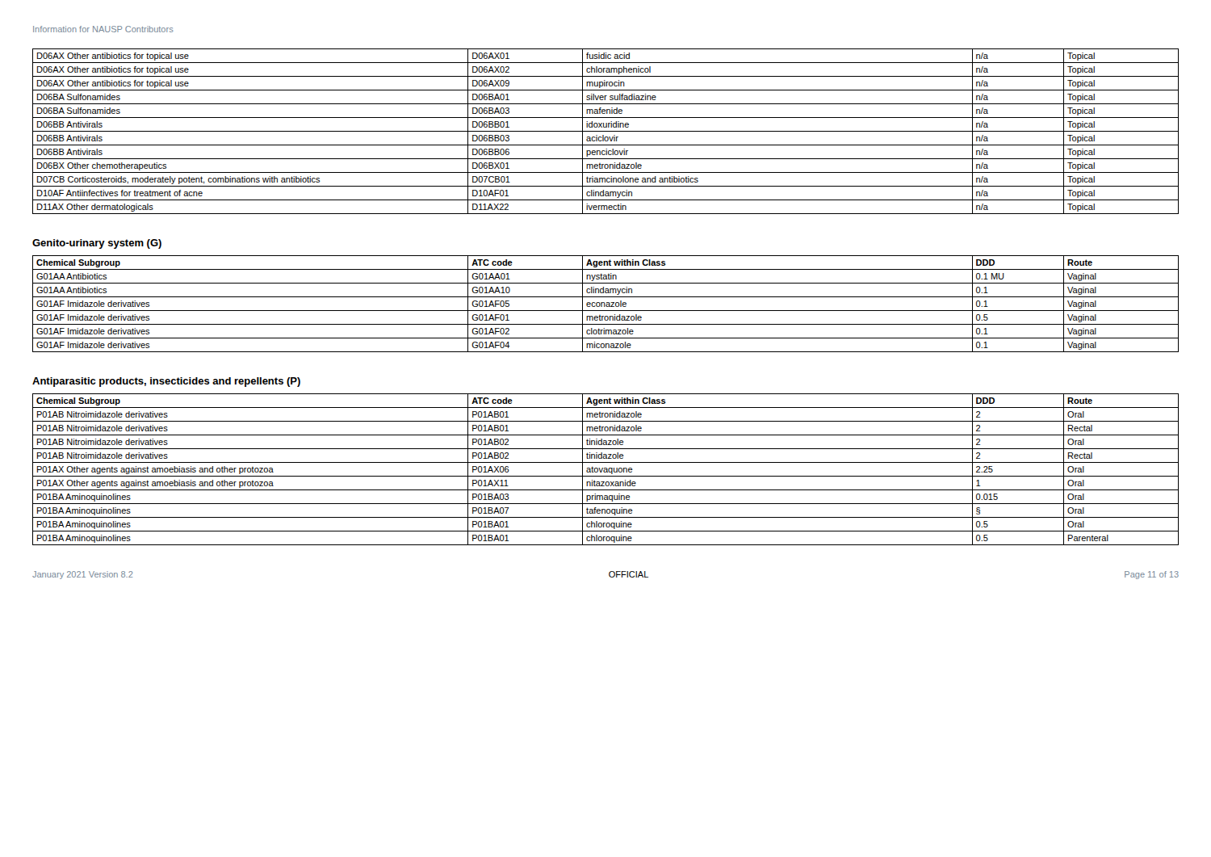Information for NAUSP Contributors
| D06AX Other antibiotics for topical use | D06AX01 | fusidic acid | n/a | Topical |
| D06AX Other antibiotics for topical use | D06AX02 | chloramphenicol | n/a | Topical |
| D06AX Other antibiotics for topical use | D06AX09 | mupirocin | n/a | Topical |
| D06BA Sulfonamides | D06BA01 | silver sulfadiazine | n/a | Topical |
| D06BA Sulfonamides | D06BA03 | mafenide | n/a | Topical |
| D06BB Antivirals | D06BB01 | idoxuridine | n/a | Topical |
| D06BB Antivirals | D06BB03 | aciclovir | n/a | Topical |
| D06BB Antivirals | D06BB06 | penciclovir | n/a | Topical |
| D06BX Other chemotherapeutics | D06BX01 | metronidazole | n/a | Topical |
| D07CB Corticosteroids, moderately potent, combinations with antibiotics | D07CB01 | triamcinolone and antibiotics | n/a | Topical |
| D10AF Antiinfectives for treatment of acne | D10AF01 | clindamycin | n/a | Topical |
| D11AX Other dermatologicals | D11AX22 | ivermectin | n/a | Topical |
Genito-urinary system (G)
| Chemical Subgroup | ATC code | Agent within Class | DDD | Route |
| --- | --- | --- | --- | --- |
| G01AA Antibiotics | G01AA01 | nystatin | 0.1 MU | Vaginal |
| G01AA Antibiotics | G01AA10 | clindamycin | 0.1 | Vaginal |
| G01AF Imidazole derivatives | G01AF05 | econazole | 0.1 | Vaginal |
| G01AF Imidazole derivatives | G01AF01 | metronidazole | 0.5 | Vaginal |
| G01AF Imidazole derivatives | G01AF02 | clotrimazole | 0.1 | Vaginal |
| G01AF Imidazole derivatives | G01AF04 | miconazole | 0.1 | Vaginal |
Antiparasitic products, insecticides and repellents (P)
| Chemical Subgroup | ATC code | Agent within Class | DDD | Route |
| --- | --- | --- | --- | --- |
| P01AB Nitroimidazole derivatives | P01AB01 | metronidazole | 2 | Oral |
| P01AB Nitroimidazole derivatives | P01AB01 | metronidazole | 2 | Rectal |
| P01AB Nitroimidazole derivatives | P01AB02 | tinidazole | 2 | Oral |
| P01AB Nitroimidazole derivatives | P01AB02 | tinidazole | 2 | Rectal |
| P01AX Other agents against amoebiasis and other protozoa | P01AX06 | atovaquone | 2.25 | Oral |
| P01AX Other agents against amoebiasis and other protozoa | P01AX11 | nitazoxanide | 1 | Oral |
| P01BA Aminoquinolines | P01BA03 | primaquine | 0.015 | Oral |
| P01BA Aminoquinolines | P01BA07 | tafenoquine | § | Oral |
| P01BA Aminoquinolines | P01BA01 | chloroquine | 0.5 | Oral |
| P01BA Aminoquinolines | P01BA01 | chloroquine | 0.5 | Parenteral |
January 2021 Version 8.2
OFFICIAL
Page 11 of 13